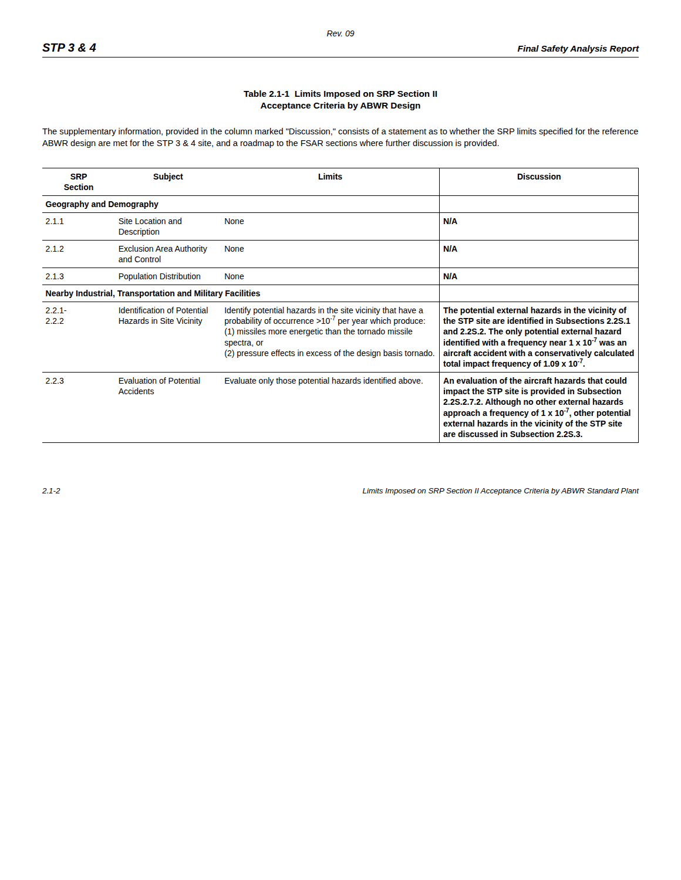Rev. 09
STP 3 & 4
Final Safety Analysis Report
Table 2.1-1 Limits Imposed on SRP Section II
Acceptance Criteria by ABWR Design
The supplementary information, provided in the column marked "Discussion," consists of a statement as to whether the SRP limits specified for the reference ABWR design are met for the STP 3 & 4 site, and a roadmap to the FSAR sections where further discussion is provided.
| SRP Section | Subject | Limits | Discussion |
| --- | --- | --- | --- |
| Geography and Demography | |
| 2.1.1 | Site Location and Description | None | N/A |
| 2.1.2 | Exclusion Area Authority and Control | None | N/A |
| 2.1.3 | Population Distribution | None | N/A |
| Nearby Industrial, Transportation and Military Facilities | |
| 2.2.1- 2.2.2 | Identification of Potential Hazards in Site Vicinity | Identify potential hazards in the site vicinity that have a probability of occurrence >10 -7 per year which produce: (1) missiles more energetic than the tornado missile spectra, or (2) pressure effects in excess of the design basis tornado. | The potential external hazards in the vicinity of the STP site are identified in Subsections 2.2S.1 and 2.2S.2. The only potential external hazard identified with a frequency near 1 x 10 -7 was an aircraft accident with a conservatively calculated total impact frequency of 1.09 x 10 -7 . |
| 2.2.3 | Evaluation of Potential Accidents | Evaluate only those potential hazards identified above. | An evaluation of the aircraft hazards that could impact the STP site is provided in Subsection 2.2S.2.7.2. Although no other external hazards approach a frequency of 1 x 10 -7 , other potential external hazards in the vicinity of the STP site are discussed in Subsection 2.2S.3. |
2.1-2
Limits Imposed on SRP Section II Acceptance Criteria by ABWR Standard Plant